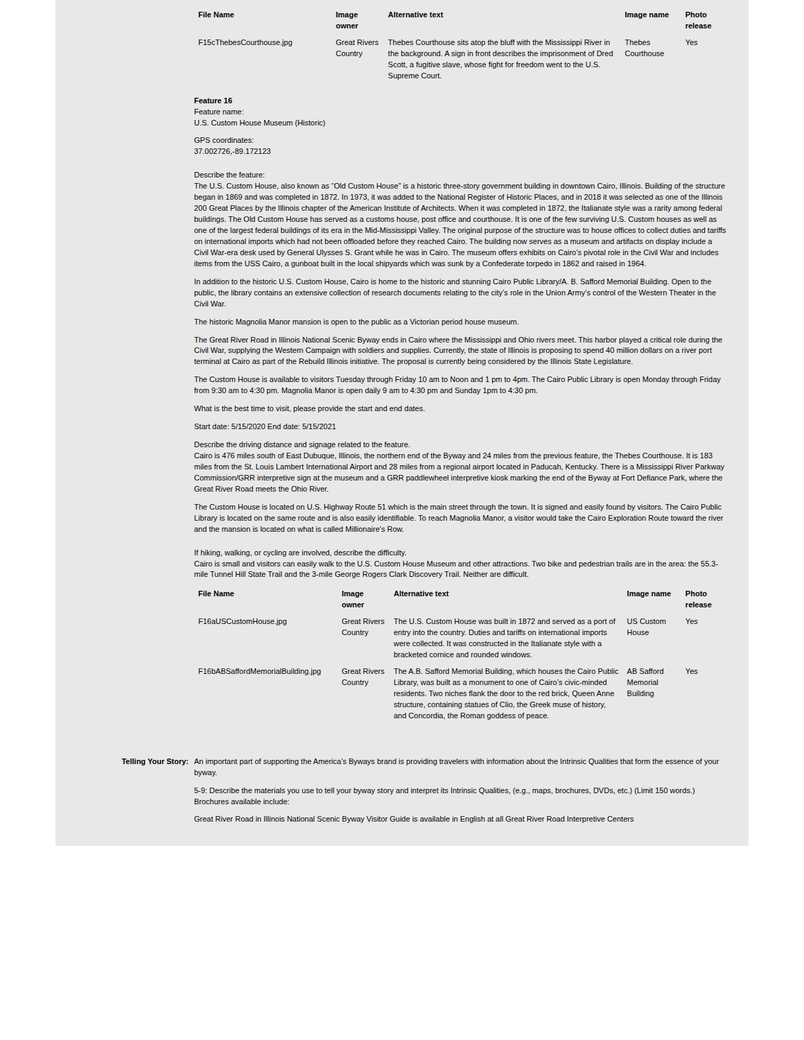| File Name | Image owner | Alternative text | Image name | Photo release |
| --- | --- | --- | --- | --- |
| F15cThebesCourthouse.jpg | Great Rivers Country | Thebes Courthouse sits atop the bluff with the Mississippi River in the background. A sign in front describes the imprisonment of Dred Scott, a fugitive slave, whose fight for freedom went to the U.S. Supreme Court. | Thebes Courthouse | Yes |
Feature 16
Feature name:
U.S. Custom House Museum (Historic)
GPS coordinates:
37.002726,-89.172123
Describe the feature:
The U.S. Custom House, also known as “Old Custom House” is a historic three-story government building in downtown Cairo, Illinois. Building of the structure began in 1869 and was completed in 1872. In 1973, it was added to the National Register of Historic Places, and in 2018 it was selected as one of the Illinois 200 Great Places by the Illinois chapter of the American Institute of Architects. When it was completed in 1872, the Italianate style was a rarity among federal buildings. The Old Custom House has served as a customs house, post office and courthouse. It is one of the few surviving U.S. Custom houses as well as one of the largest federal buildings of its era in the Mid-Mississippi Valley. The original purpose of the structure was to house offices to collect duties and tariffs on international imports which had not been offloaded before they reached Cairo. The building now serves as a museum and artifacts on display include a Civil War-era desk used by General Ulysses S. Grant while he was in Cairo. The museum offers exhibits on Cairo’s pivotal role in the Civil War and includes items from the USS Cairo, a gunboat built in the local shipyards which was sunk by a Confederate torpedo in 1862 and raised in 1964.
In addition to the historic U.S. Custom House, Cairo is home to the historic and stunning Cairo Public Library/A. B. Safford Memorial Building. Open to the public, the library contains an extensive collection of research documents relating to the city’s role in the Union Army’s control of the Western Theater in the Civil War.
The historic Magnolia Manor mansion is open to the public as a Victorian period house museum.
The Great River Road in Illinois National Scenic Byway ends in Cairo where the Mississippi and Ohio rivers meet. This harbor played a critical role during the Civil War, supplying the Western Campaign with soldiers and supplies. Currently, the state of Illinois is proposing to spend 40 million dollars on a river port terminal at Cairo as part of the Rebuild Illinois initiative. The proposal is currently being considered by the Illinois State Legislature.
The Custom House is available to visitors Tuesday through Friday 10 am to Noon and 1 pm to 4pm. The Cairo Public Library is open Monday through Friday from 9:30 am to 4:30 pm. Magnolia Manor is open daily 9 am to 4:30 pm and Sunday 1pm to 4:30 pm.
What is the best time to visit, please provide the start and end dates.
Start date: 5/15/2020 End date: 5/15/2021
Describe the driving distance and signage related to the feature.
Cairo is 476 miles south of East Dubuque, Illinois, the northern end of the Byway and 24 miles from the previous feature, the Thebes Courthouse. It is 183 miles from the St. Louis Lambert International Airport and 28 miles from a regional airport located in Paducah, Kentucky. There is a Mississippi River Parkway Commission/GRR interpretive sign at the museum and a GRR paddlewheel interpretive kiosk marking the end of the Byway at Fort Defiance Park, where the Great River Road meets the Ohio River.
The Custom House is located on U.S. Highway Route 51 which is the main street through the town. It is signed and easily found by visitors. The Cairo Public Library is located on the same route and is also easily identifiable. To reach Magnolia Manor, a visitor would take the Cairo Exploration Route toward the river and the mansion is located on what is called Millionaire's Row.
If hiking, walking, or cycling are involved, describe the difficulty.
Cairo is small and visitors can easily walk to the U.S. Custom House Museum and other attractions. Two bike and pedestrian trails are in the area: the 55.3-mile Tunnel Hill State Trail and the 3-mile George Rogers Clark Discovery Trail. Neither are difficult.
| File Name | Image owner | Alternative text | Image name | Photo release |
| --- | --- | --- | --- | --- |
| F16aUSCustomHouse.jpg | Great Rivers Country | The U.S. Custom House was built in 1872 and served as a port of entry into the country. Duties and tariffs on international imports were collected. It was constructed in the Italianate style with a bracketed cornice and rounded windows. | US Custom House | Yes |
| F16bABSaffordMemorialBuilding.jpg | Great Rivers Country | The A.B. Safford Memorial Building, which houses the Cairo Public Library, was built as a monument to one of Cairo’s civic-minded residents. Two niches flank the door to the red brick, Queen Anne structure, containing statues of Clio, the Greek muse of history, and Concordia, the Roman goddess of peace. | AB Safford Memorial Building | Yes |
Telling Your Story:
An important part of supporting the America’s Byways brand is providing travelers with information about the Intrinsic Qualities that form the essence of your byway.
5-9: Describe the materials you use to tell your byway story and interpret its Intrinsic Qualities, (e.g., maps, brochures, DVDs, etc.) (Limit 150 words.)
Brochures available include:
Great River Road in Illinois National Scenic Byway Visitor Guide is available in English at all Great River Road Interpretive Centers